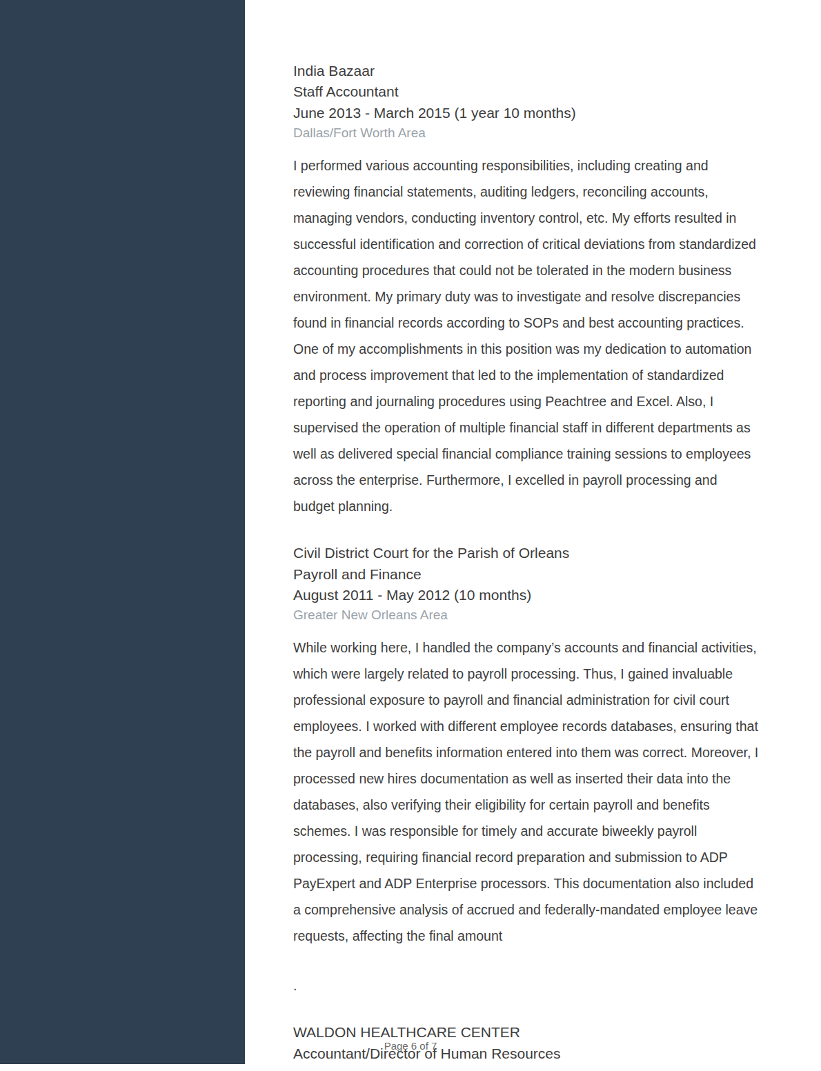India Bazaar
Staff Accountant
June 2013 - March 2015 (1 year 10 months)
Dallas/Fort Worth Area
I performed various accounting responsibilities, including creating and reviewing financial statements, auditing ledgers, reconciling accounts, managing vendors, conducting inventory control, etc. My efforts resulted in successful identification and correction of critical deviations from standardized accounting procedures that could not be tolerated in the modern business environment. My primary duty was to investigate and resolve discrepancies found in financial records according to SOPs and best accounting practices. One of my accomplishments in this position was my dedication to automation and process improvement that led to the implementation of standardized reporting and journaling procedures using Peachtree and Excel. Also, I supervised the operation of multiple financial staff in different departments as well as delivered special financial compliance training sessions to employees across the enterprise. Furthermore, I excelled in payroll processing and budget planning.
Civil District Court for the Parish of Orleans
Payroll and Finance
August 2011 - May 2012 (10 months)
Greater New Orleans Area
While working here, I handled the company’s accounts and financial activities, which were largely related to payroll processing. Thus, I gained invaluable professional exposure to payroll and financial administration for civil court employees. I worked with different employee records databases, ensuring that the payroll and benefits information entered into them was correct. Moreover, I processed new hires documentation as well as inserted their data into the databases, also verifying their eligibility for certain payroll and benefits schemes. I was responsible for timely and accurate biweekly payroll processing, requiring financial record preparation and submission to ADP PayExpert and ADP Enterprise processors. This documentation also included a comprehensive analysis of accrued and federally-mandated employee leave requests, affecting the final amount
.
WALDON HEALTHCARE CENTER
Accountant/Director of Human Resources
Page 6 of 7